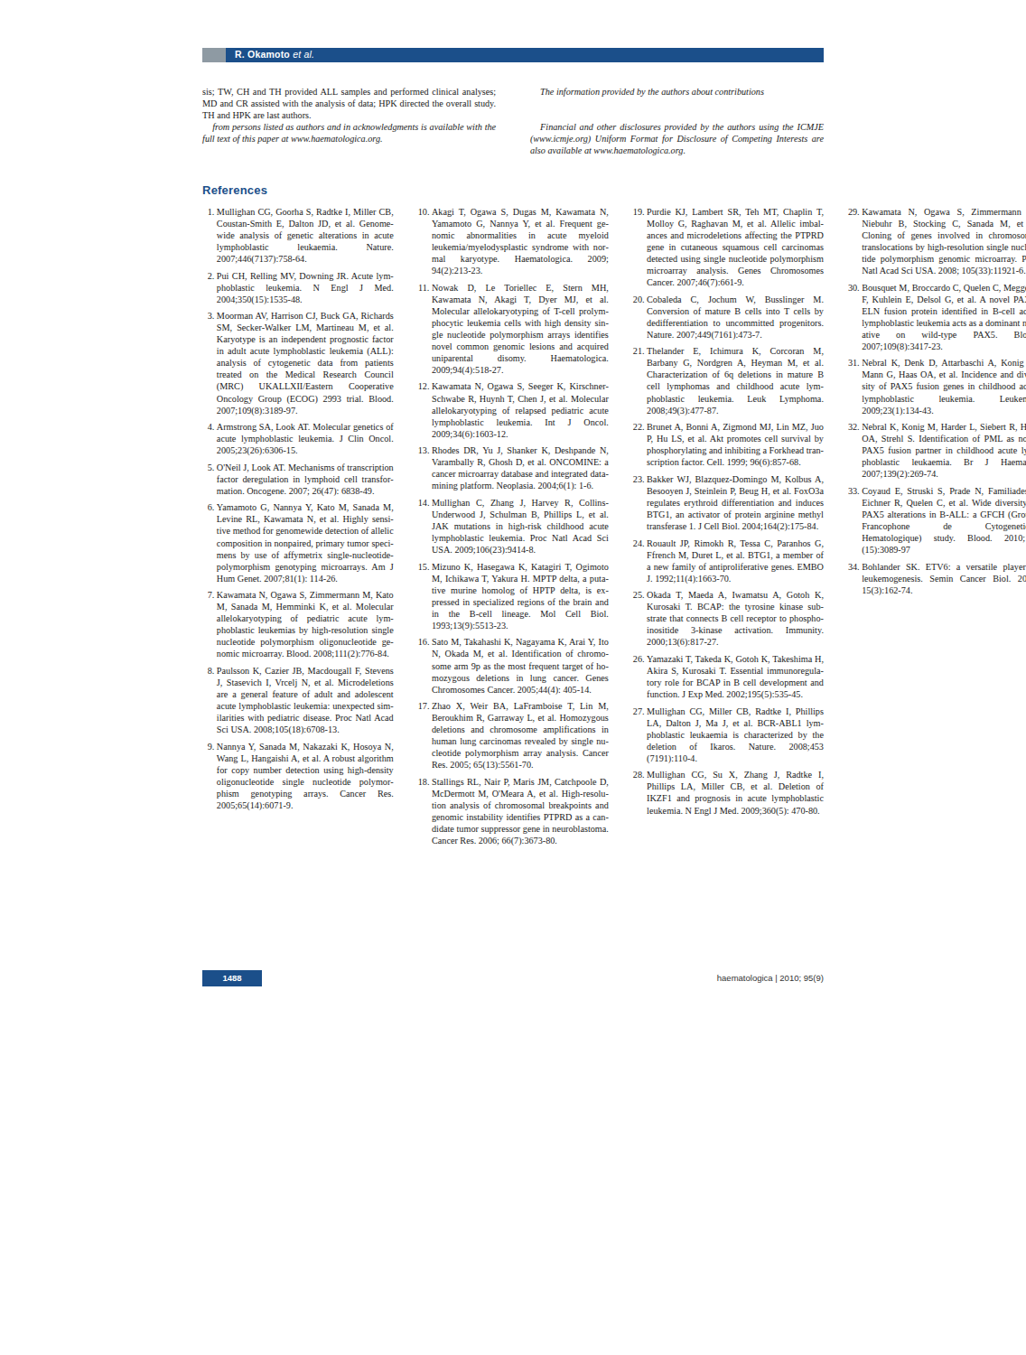R. Okamoto et al.
sis; TW, CH and TH provided ALL samples and performed clinical analyses; MD and CR assisted with the analysis of data; HPK directed the overall study. TH and HPK are last authors.
The information provided by the authors about contributions
from persons listed as authors and in acknowledgments is available with the full text of this paper at www.haematologica.org.
Financial and other disclosures provided by the authors using the ICMJE (www.icmje.org) Uniform Format for Disclosure of Competing Interests are also available at www.haematologica.org.
References
Mullighan CG, Goorha S, Radtke I, Miller CB, Coustan-Smith E, Dalton JD, et al. Genome-wide analysis of genetic alterations in acute lymphoblastic leukaemia. Nature. 2007;446(7137):758-64.
Pui CH, Relling MV, Downing JR. Acute lymphoblastic leukemia. N Engl J Med. 2004;350(15):1535-48.
Moorman AV, Harrison CJ, Buck GA, Richards SM, Secker-Walker LM, Martineau M, et al. Karyotype is an independent prognostic factor in adult acute lymphoblastic leukemia (ALL): analysis of cytogenetic data from patients treated on the Medical Research Council (MRC) UKALLXII/Eastern Cooperative Oncology Group (ECOG) 2993 trial. Blood. 2007;109(8):3189-97.
Armstrong SA, Look AT. Molecular genetics of acute lymphoblastic leukemia. J Clin Oncol. 2005;23(26):6306-15.
O'Neil J, Look AT. Mechanisms of transcription factor deregulation in lymphoid cell transformation. Oncogene. 2007; 26(47): 6838-49.
Yamamoto G, Nannya Y, Kato M, Sanada M, Levine RL, Kawamata N, et al. Highly sensitive method for genomewide detection of allelic composition in nonpaired, primary tumor specimens by use of affymetrix single-nucleotide-polymorphism genotyping microarrays. Am J Hum Genet. 2007;81(1): 114-26.
Kawamata N, Ogawa S, Zimmermann M, Kato M, Sanada M, Hemminki K, et al. Molecular allelokaryotyping of pediatric acute lymphoblastic leukemias by high-resolution single nucleotide polymorphism oligonucleotide genomic microarray. Blood. 2008;111(2):776-84.
Paulsson K, Cazier JB, Macdougall F, Stevens J, Stasevich I, Vrcelj N, et al. Microdeletions are a general feature of adult and adolescent acute lymphoblastic leukemia: unexpected similarities with pediatric disease. Proc Natl Acad Sci USA. 2008;105(18):6708-13.
Nannya Y, Sanada M, Nakazaki K, Hosoya N, Wang L, Hangaishi A, et al. A robust algorithm for copy number detection using high-density oligonucleotide single nucleotide polymorphism genotyping arrays. Cancer Res. 2005;65(14):6071-9.
Akagi T, Ogawa S, Dugas M, Kawamata N, Yamamoto G, Nannya Y, et al. Frequent genomic abnormalities in acute myeloid leukemia/myelodysplastic syndrome with normal karyotype. Haematologica. 2009; 94(2):213-23.
Nowak D, Le Toriellec E, Stern MH, Kawamata N, Akagi T, Dyer MJ, et al. Molecular allelokaryotyping of T-cell prolymphocytic leukemia cells with high density single nucleotide polymorphism arrays identifies novel common genomic lesions and acquired uniparental disomy. Haematologica. 2009;94(4):518-27.
Kawamata N, Ogawa S, Seeger K, Kirschner-Schwabe R, Huynh T, Chen J, et al. Molecular allelokaryotyping of relapsed pediatric acute lymphoblastic leukemia. Int J Oncol. 2009;34(6):1603-12.
Rhodes DR, Yu J, Shanker K, Deshpande N, Varambally R, Ghosh D, et al. ONCOMINE: a cancer microarray database and integrated data-mining platform. Neoplasia. 2004;6(1): 1-6.
Mullighan C, Zhang J, Harvey R, Collins-Underwood J, Schulman B, Phillips L, et al. JAK mutations in high-risk childhood acute lymphoblastic leukemia. Proc Natl Acad Sci USA. 2009;106(23):9414-8.
Mizuno K, Hasegawa K, Katagiri T, Ogimoto M, Ichikawa T, Yakura H. MPTP delta, a putative murine homolog of HPTP delta, is expressed in specialized regions of the brain and in the B-cell lineage. Mol Cell Biol. 1993;13(9):5513-23.
Sato M, Takahashi K, Nagayama K, Arai Y, Ito N, Okada M, et al. Identification of chromosome arm 9p as the most frequent target of homozygous deletions in lung cancer. Genes Chromosomes Cancer. 2005;44(4): 405-14.
Zhao X, Weir BA, LaFramboise T, Lin M, Beroukhim R, Garraway L, et al. Homozygous deletions and chromosome amplifications in human lung carcinomas revealed by single nucleotide polymorphism array analysis. Cancer Res. 2005; 65(13):5561-70.
Stallings RL, Nair P, Maris JM, Catchpoole D, McDermott M, O'Meara A, et al. High-resolution analysis of chromosomal breakpoints and genomic instability identifies PTPRD as a candidate tumor suppressor gene in neuroblastoma. Cancer Res. 2006; 66(7):3673-80.
Purdie KJ, Lambert SR, Teh MT, Chaplin T, Molloy G, Raghavan M, et al. Allelic imbalances and microdeletions affecting the PTPRD gene in cutaneous squamous cell carcinomas detected using single nucleotide polymorphism microarray analysis. Genes Chromosomes Cancer. 2007;46(7):661-9.
Cobaleda C, Jochum W, Busslinger M. Conversion of mature B cells into T cells by dedifferentiation to uncommitted progenitors. Nature. 2007;449(7161):473-7.
Thelander E, Ichimura K, Corcoran M, Barbany G, Nordgren A, Heyman M, et al. Characterization of 6q deletions in mature B cell lymphomas and childhood acute lymphoblastic leukemia. Leuk Lymphoma. 2008;49(3):477-87.
Brunet A, Bonni A, Zigmond MJ, Lin MZ, Juo P, Hu LS, et al. Akt promotes cell survival by phosphorylating and inhibiting a Forkhead transcription factor. Cell. 1999; 96(6):857-68.
Bakker WJ, Blazquez-Domingo M, Kolbus A, Besooyen J, Steinlein P, Beug H, et al. FoxO3a regulates erythroid differentiation and induces BTG1, an activator of protein arginine methyl transferase 1. J Cell Biol. 2004;164(2):175-84.
Rouault JP, Rimokh R, Tessa C, Paranhos G, Ffrench M, Duret L, et al. BTG1, a member of a new family of antiproliferative genes. EMBO J. 1992;11(4):1663-70.
Okada T, Maeda A, Iwamatsu A, Gotoh K, Kurosaki T. BCAP: the tyrosine kinase substrate that connects B cell receptor to phosphoinositide 3-kinase activation. Immunity. 2000;13(6):817-27.
Yamazaki T, Takeda K, Gotoh K, Takeshima H, Akira S, Kurosaki T. Essential immunoregulatory role for BCAP in B cell development and function. J Exp Med. 2002;195(5):535-45.
Mullighan CG, Miller CB, Radtke I, Phillips LA, Dalton J, Ma J, et al. BCR-ABL1 lymphoblastic leukaemia is characterized by the deletion of Ikaros. Nature. 2008;453 (7191):110-4.
Mullighan CG, Su X, Zhang J, Radtke I, Phillips LA, Miller CB, et al. Deletion of IKZF1 and prognosis in acute lymphoblastic leukemia. N Engl J Med. 2009;360(5): 470-80.
Kawamata N, Ogawa S, Zimmermann M, Niebuhr B, Stocking C, Sanada M, et al. Cloning of genes involved in chromosomal translocations by high-resolution single nucleotide polymorphism genomic microarray. Proc Natl Acad Sci USA. 2008; 105(33):11921-6.
Bousquet M, Broccardo C, Quelen C, Meggetto F, Kuhlein E, Delsol G, et al. A novel PAX5-ELN fusion protein identified in B-cell acute lymphoblastic leukemia acts as a dominant negative on wild-type PAX5. Blood. 2007;109(8):3417-23.
Nebral K, Denk D, Attarbaschi A, Konig M, Mann G, Haas OA, et al. Incidence and diversity of PAX5 fusion genes in childhood acute lymphoblastic leukemia. Leukemia. 2009;23(1):134-43.
Nebral K, Konig M, Harder L, Siebert R, Haas OA, Strehl S. Identification of PML as novel PAX5 fusion partner in childhood acute lymphoblastic leukaemia. Br J Haematol. 2007;139(2):269-74.
Coyaud E, Struski S, Prade N, Familiades J, Eichner R, Quelen C, et al. Wide diversity of PAX5 alterations in B-ALL: a GFCH (Groupe Francophone de Cytogenetique Hematologique) study. Blood. 2010;115 (15):3089-97
Bohlander SK. ETV6: a versatile player in leukemogenesis. Semin Cancer Biol. 2005; 15(3):162-74.
1488
haematologica | 2010; 95(9)